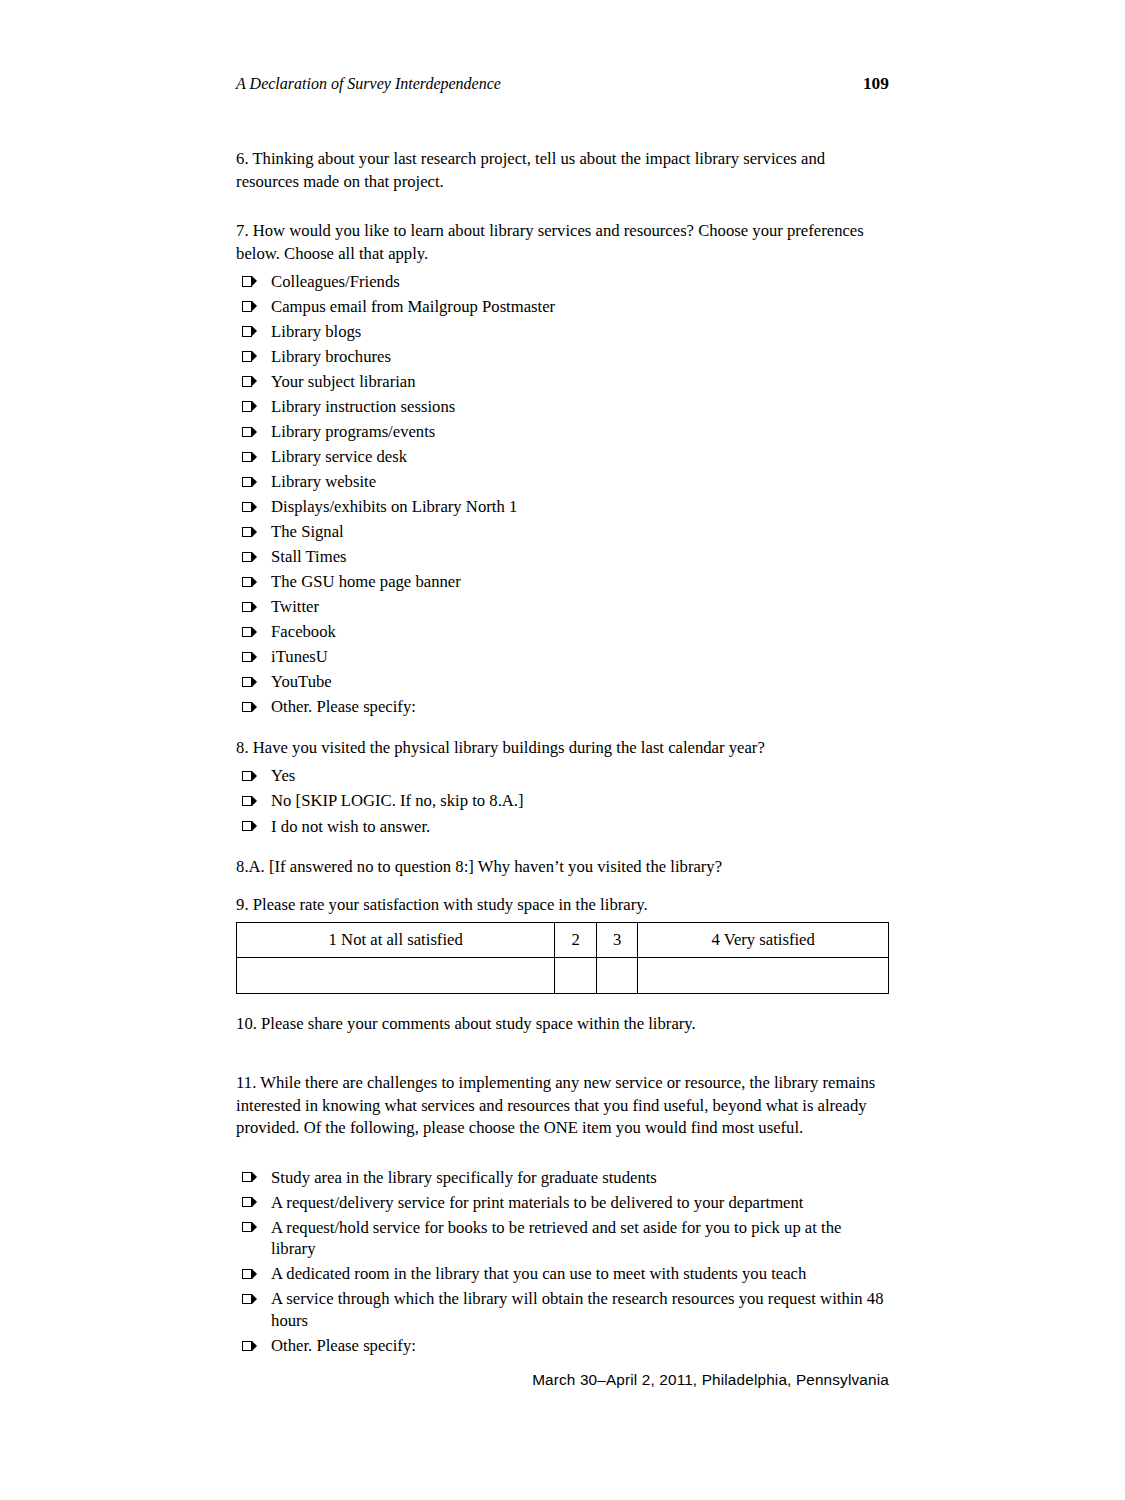A Declaration of Survey Interdependence
109
6. Thinking about your last research project, tell us about the impact library services and resources made on that project.
7. How would you like to learn about library services and resources? Choose your preferences below. Choose all that apply.
Colleagues/Friends
Campus email from Mailgroup Postmaster
Library blogs
Library brochures
Your subject librarian
Library instruction sessions
Library programs/events
Library service desk
Library website
Displays/exhibits on Library North 1
The Signal
Stall Times
The GSU home page banner
Twitter
Facebook
iTunesU
YouTube
Other. Please specify:
8. Have you visited the physical library buildings during the last calendar year?
Yes
No [SKIP LOGIC. If no, skip to 8.A.]
I do not wish to answer.
8.A. [If answered no to question 8:] Why haven’t you visited the library?
9. Please rate your satisfaction with study space in the library.
| 1 Not at all satisfied | 2 | 3 | 4 Very satisfied |
10. Please share your comments about study space within the library.
11. While there are challenges to implementing any new service or resource, the library remains interested in knowing what services and resources that you find useful, beyond what is already provided. Of the following, please choose the ONE item you would find most useful.
Study area in the library specifically for graduate students
A request/delivery service for print materials to be delivered to your department
A request/hold service for books to be retrieved and set aside for you to pick up at the library
A dedicated room in the library that you can use to meet with students you teach
A service through which the library will obtain the research resources you request within 48 hours
Other. Please specify:
March 30–April 2, 2011, Philadelphia, Pennsylvania